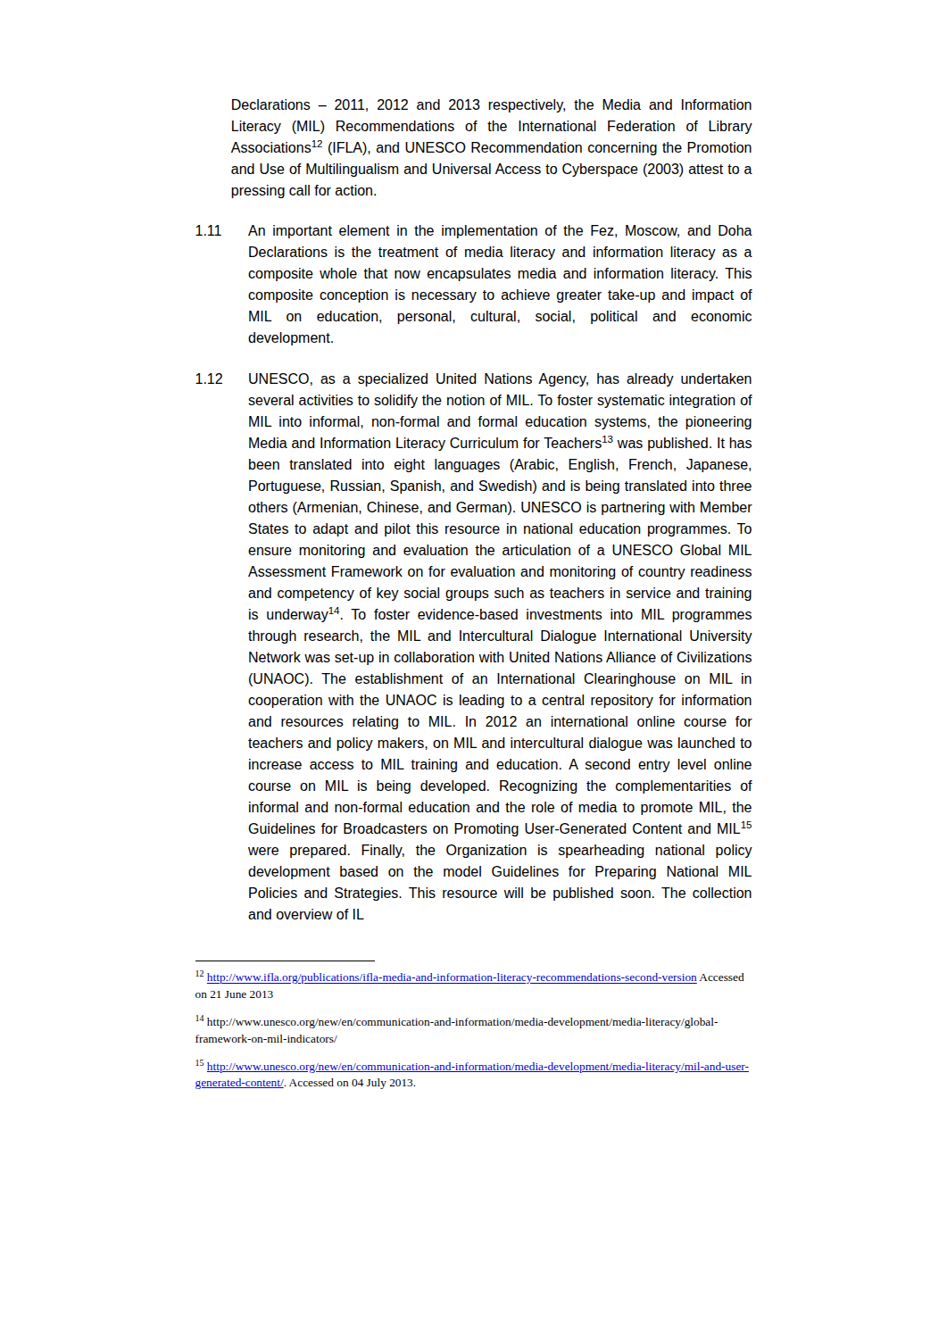Declarations – 2011, 2012 and 2013 respectively, the Media and Information Literacy (MIL) Recommendations of the International Federation of Library Associations12 (IFLA), and UNESCO Recommendation concerning the Promotion and Use of Multilingualism and Universal Access to Cyberspace (2003) attest to a pressing call for action.
1.11 An important element in the implementation of the Fez, Moscow, and Doha Declarations is the treatment of media literacy and information literacy as a composite whole that now encapsulates media and information literacy. This composite conception is necessary to achieve greater take-up and impact of MIL on education, personal, cultural, social, political and economic development.
1.12 UNESCO, as a specialized United Nations Agency, has already undertaken several activities to solidify the notion of MIL. To foster systematic integration of MIL into informal, non-formal and formal education systems, the pioneering Media and Information Literacy Curriculum for Teachers13 was published. It has been translated into eight languages (Arabic, English, French, Japanese, Portuguese, Russian, Spanish, and Swedish) and is being translated into three others (Armenian, Chinese, and German). UNESCO is partnering with Member States to adapt and pilot this resource in national education programmes. To ensure monitoring and evaluation the articulation of a UNESCO Global MIL Assessment Framework on for evaluation and monitoring of country readiness and competency of key social groups such as teachers in service and training is underway14. To foster evidence-based investments into MIL programmes through research, the MIL and Intercultural Dialogue International University Network was set-up in collaboration with United Nations Alliance of Civilizations (UNAOC). The establishment of an International Clearinghouse on MIL in cooperation with the UNAOC is leading to a central repository for information and resources relating to MIL. In 2012 an international online course for teachers and policy makers, on MIL and intercultural dialogue was launched to increase access to MIL training and education. A second entry level online course on MIL is being developed. Recognizing the complementarities of informal and non-formal education and the role of media to promote MIL, the Guidelines for Broadcasters on Promoting User-Generated Content and MIL15 were prepared. Finally, the Organization is spearheading national policy development based on the model Guidelines for Preparing National MIL Policies and Strategies. This resource will be published soon. The collection and overview of IL
12 http://www.ifla.org/publications/ifla-media-and-information-literacy-recommendations-second-version Accessed on 21 June 2013
14 http://www.unesco.org/new/en/communication-and-information/media-development/media-literacy/global-framework-on-mil-indicators/
15 http://www.unesco.org/new/en/communication-and-information/media-development/media-literacy/mil-and-user-generated-content/. Accessed on 04 July 2013.